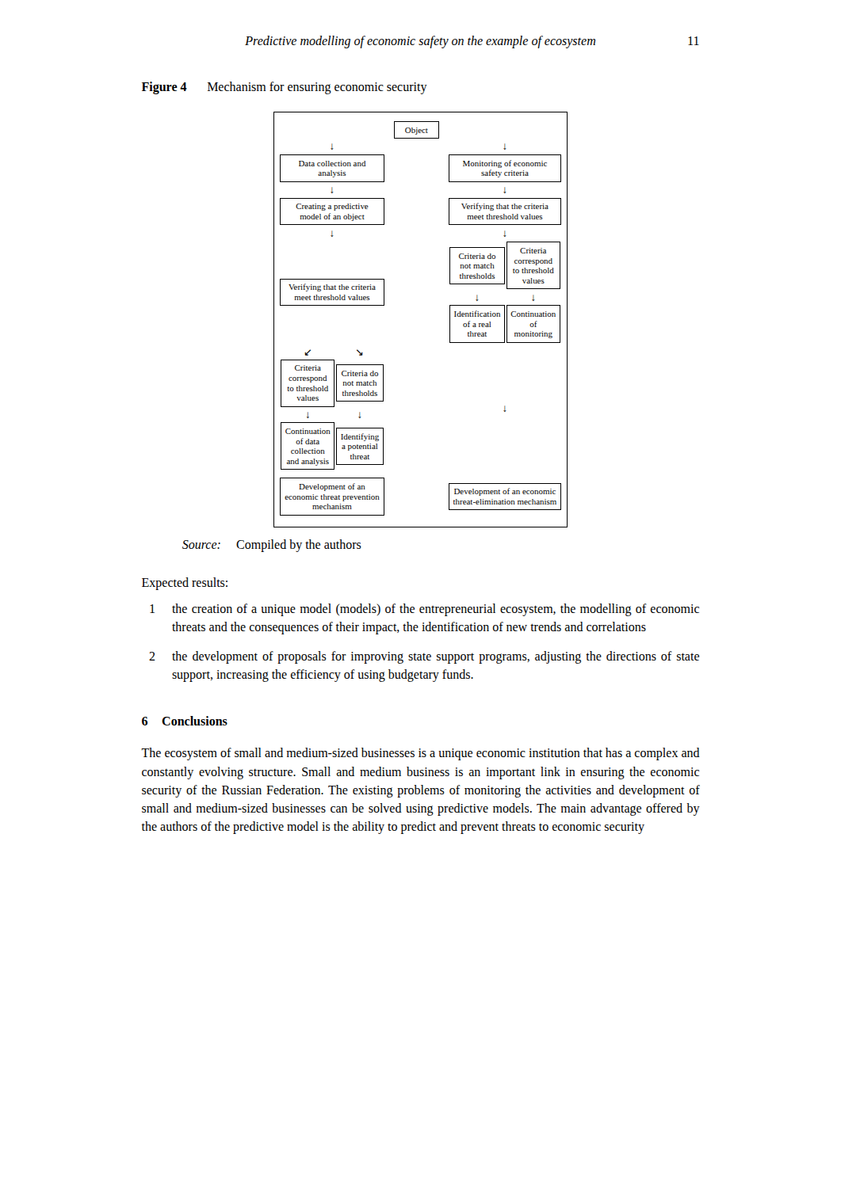Predictive modelling of economic safety on the example of ecosystem 11
Figure 4 Mechanism for ensuring economic security
| | Object | |
| Data collection and analysis | | Monitoring of economic safety criteria |
| Creating a predictive model of an object | | Verifying that the criteria meet threshold values |
| Verifying that the criteria meet threshold values | | / Criteria do not match thresholds / Criteria correspond to threshold values / / Identification of a real threat / Continuation of monitoring / |
| / Criteria correspond to threshold values / Criteria do not match thresholds / / Continuation of data collection and analysis / Identifying a potential threat / | | |
| Development of an economic threat prevention mechanism | | Development of an economic threat-elimination mechanism |
Source: Compiled by the authors
Expected results:
the creation of a unique model (models) of the entrepreneurial ecosystem, the modelling of economic threats and the consequences of their impact, the identification of new trends and correlations
the development of proposals for improving state support programs, adjusting the directions of state support, increasing the efficiency of using budgetary funds.
6 Conclusions
The ecosystem of small and medium-sized businesses is a unique economic institution that has a complex and constantly evolving structure. Small and medium business is an important link in ensuring the economic security of the Russian Federation. The existing problems of monitoring the activities and development of small and medium-sized businesses can be solved using predictive models. The main advantage offered by the authors of the predictive model is the ability to predict and prevent threats to economic security